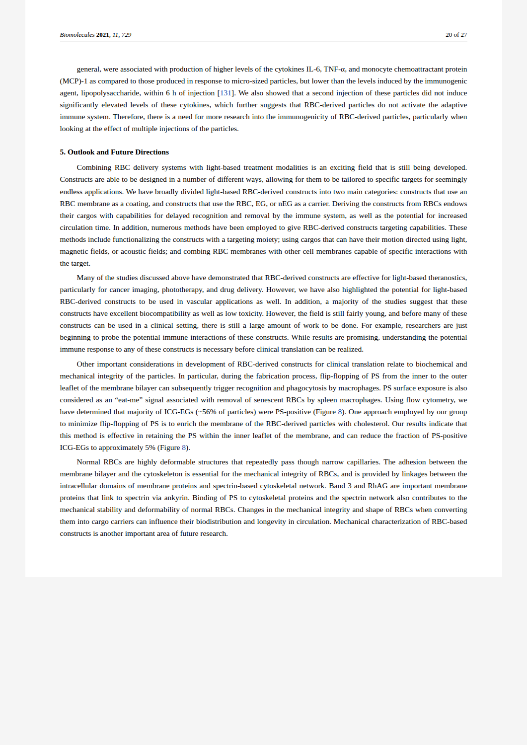Biomolecules 2021, 11, 729 20 of 27
general, were associated with production of higher levels of the cytokines IL-6, TNF-α, and monocyte chemoattractant protein (MCP)-1 as compared to those produced in response to micro-sized particles, but lower than the levels induced by the immunogenic agent, lipopolysaccharide, within 6 h of injection [131]. We also showed that a second injection of these particles did not induce significantly elevated levels of these cytokines, which further suggests that RBC-derived particles do not activate the adaptive immune system. Therefore, there is a need for more research into the immunogenicity of RBC-derived particles, particularly when looking at the effect of multiple injections of the particles.
5. Outlook and Future Directions
Combining RBC delivery systems with light-based treatment modalities is an exciting field that is still being developed. Constructs are able to be designed in a number of different ways, allowing for them to be tailored to specific targets for seemingly endless applications. We have broadly divided light-based RBC-derived constructs into two main categories: constructs that use an RBC membrane as a coating, and constructs that use the RBC, EG, or nEG as a carrier. Deriving the constructs from RBCs endows their cargos with capabilities for delayed recognition and removal by the immune system, as well as the potential for increased circulation time. In addition, numerous methods have been employed to give RBC-derived constructs targeting capabilities. These methods include functionalizing the constructs with a targeting moiety; using cargos that can have their motion directed using light, magnetic fields, or acoustic fields; and combing RBC membranes with other cell membranes capable of specific interactions with the target.
Many of the studies discussed above have demonstrated that RBC-derived constructs are effective for light-based theranostics, particularly for cancer imaging, phototherapy, and drug delivery. However, we have also highlighted the potential for light-based RBC-derived constructs to be used in vascular applications as well. In addition, a majority of the studies suggest that these constructs have excellent biocompatibility as well as low toxicity. However, the field is still fairly young, and before many of these constructs can be used in a clinical setting, there is still a large amount of work to be done. For example, researchers are just beginning to probe the potential immune interactions of these constructs. While results are promising, understanding the potential immune response to any of these constructs is necessary before clinical translation can be realized.
Other important considerations in development of RBC-derived constructs for clinical translation relate to biochemical and mechanical integrity of the particles. In particular, during the fabrication process, flip-flopping of PS from the inner to the outer leaflet of the membrane bilayer can subsequently trigger recognition and phagocytosis by macrophages. PS surface exposure is also considered as an “eat-me” signal associated with removal of senescent RBCs by spleen macrophages. Using flow cytometry, we have determined that majority of ICG-EGs (~56% of particles) were PS-positive (Figure 8). One approach employed by our group to minimize flip-flopping of PS is to enrich the membrane of the RBC-derived particles with cholesterol. Our results indicate that this method is effective in retaining the PS within the inner leaflet of the membrane, and can reduce the fraction of PS-positive ICG-EGs to approximately 5% (Figure 8).
Normal RBCs are highly deformable structures that repeatedly pass though narrow capillaries. The adhesion between the membrane bilayer and the cytoskeleton is essential for the mechanical integrity of RBCs, and is provided by linkages between the intracellular domains of membrane proteins and spectrin-based cytoskeletal network. Band 3 and RhAG are important membrane proteins that link to spectrin via ankyrin. Binding of PS to cytoskeletal proteins and the spectrin network also contributes to the mechanical stability and deformability of normal RBCs. Changes in the mechanical integrity and shape of RBCs when converting them into cargo carriers can influence their biodistribution and longevity in circulation. Mechanical characterization of RBC-based constructs is another important area of future research.